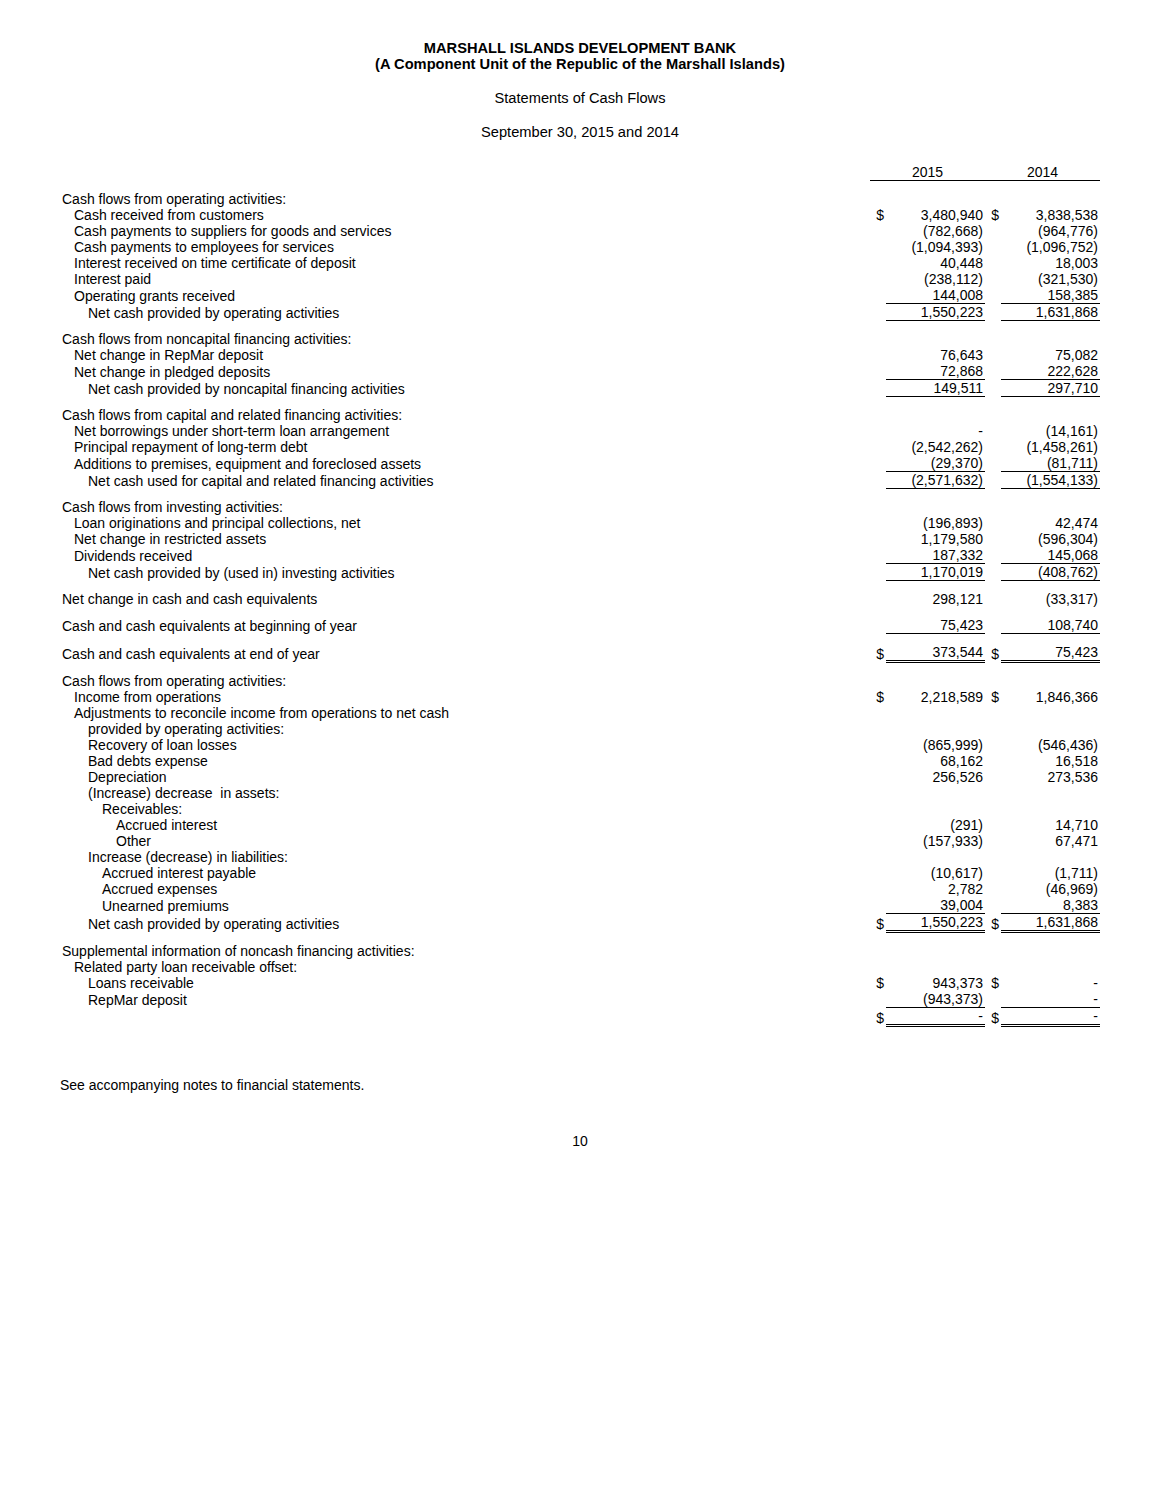MARSHALL ISLANDS DEVELOPMENT BANK
(A Component Unit of the Republic of the Marshall Islands)
Statements of Cash Flows
September 30, 2015 and 2014
| | 2015 | 2014 |
| Cash flows from operating activities: | | | | |
| Cash received from customers | $ | 3,480,940 | $ | 3,838,538 |
| Cash payments to suppliers for goods and services | | (782,668) | | (964,776) |
| Cash payments to employees for services | | (1,094,393) | | (1,096,752) |
| Interest received on time certificate of deposit | | 40,448 | | 18,003 |
| Interest paid | | (238,112) | | (321,530) |
| Operating grants received | | 144,008 | | 158,385 |
| Net cash provided by operating activities | | 1,550,223 | | 1,631,868 |
| Cash flows from noncapital financing activities: | | | | |
| Net change in RepMar deposit | | 76,643 | | 75,082 |
| Net change in pledged deposits | | 72,868 | | 222,628 |
| Net cash provided by noncapital financing activities | | 149,511 | | 297,710 |
| Cash flows from capital and related financing activities: | | | | |
| Net borrowings under short-term loan arrangement | | - | | (14,161) |
| Principal repayment of long-term debt | | (2,542,262) | | (1,458,261) |
| Additions to premises, equipment and foreclosed assets | | (29,370) | | (81,711) |
| Net cash used for capital and related financing activities | | (2,571,632) | | (1,554,133) |
| Cash flows from investing activities: | | | | |
| Loan originations and principal collections, net | | (196,893) | | 42,474 |
| Net change in restricted assets | | 1,179,580 | | (596,304) |
| Dividends received | | 187,332 | | 145,068 |
| Net cash provided by (used in) investing activities | | 1,170,019 | | (408,762) |
| Net change in cash and cash equivalents | | 298,121 | | (33,317) |
| Cash and cash equivalents at beginning of year | | 75,423 | | 108,740 |
| Cash and cash equivalents at end of year | $ | 373,544 | $ | 75,423 |
| Cash flows from operating activities: | | | | |
| Income from operations | $ | 2,218,589 | $ | 1,846,366 |
| Adjustments to reconcile income from operations to net cash | | | | |
| provided by operating activities: | | | | |
| Recovery of loan losses | | (865,999) | | (546,436) |
| Bad debts expense | | 68,162 | | 16,518 |
| Depreciation | | 256,526 | | 273,536 |
| (Increase) decrease in assets: | | | | |
| Receivables: | | | | |
| Accrued interest | | (291) | | 14,710 |
| Other | | (157,933) | | 67,471 |
| Increase (decrease) in liabilities: | | | | |
| Accrued interest payable | | (10,617) | | (1,711) |
| Accrued expenses | | 2,782 | | (46,969) |
| Unearned premiums | | 39,004 | | 8,383 |
| Net cash provided by operating activities | $ | 1,550,223 | $ | 1,631,868 |
| Supplemental information of noncash financing activities: | | | | |
| Related party loan receivable offset: | | | | |
| Loans receivable | $ | 943,373 | $ | - |
| RepMar deposit | | (943,373) | | - |
| | $ | - | $ | - |
See accompanying notes to financial statements.
10